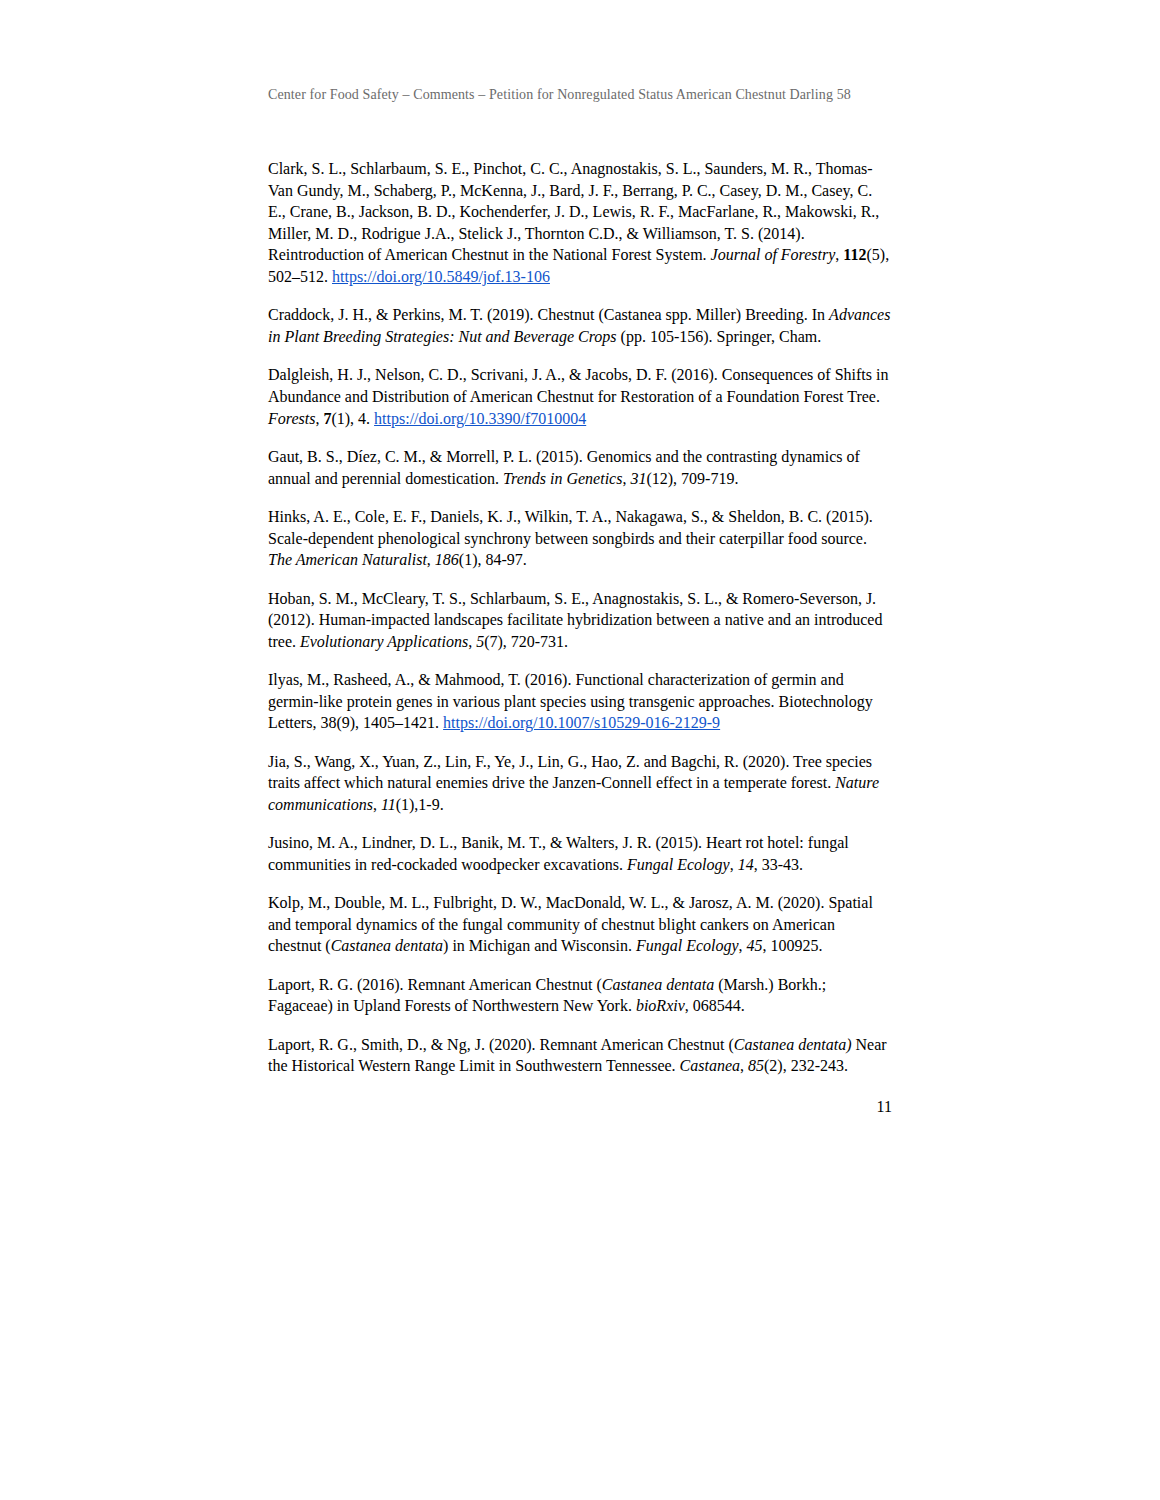Center for Food Safety – Comments – Petition for Nonregulated Status American Chestnut Darling 58
Clark, S. L., Schlarbaum, S. E., Pinchot, C. C., Anagnostakis, S. L., Saunders, M. R., Thomas-Van Gundy, M., Schaberg, P., McKenna, J., Bard, J. F., Berrang, P. C., Casey, D. M., Casey, C. E., Crane, B., Jackson, B. D., Kochenderfer, J. D., Lewis, R. F., MacFarlane, R., Makowski, R., Miller, M. D., Rodrigue J.A., Stelick J., Thornton C.D., & Williamson, T. S. (2014). Reintroduction of American Chestnut in the National Forest System. Journal of Forestry, 112(5), 502–512. https://doi.org/10.5849/jof.13-106
Craddock, J. H., & Perkins, M. T. (2019). Chestnut (Castanea spp. Miller) Breeding. In Advances in Plant Breeding Strategies: Nut and Beverage Crops (pp. 105-156). Springer, Cham.
Dalgleish, H. J., Nelson, C. D., Scrivani, J. A., & Jacobs, D. F. (2016). Consequences of Shifts in Abundance and Distribution of American Chestnut for Restoration of a Foundation Forest Tree. Forests, 7(1), 4. https://doi.org/10.3390/f7010004
Gaut, B. S., Díez, C. M., & Morrell, P. L. (2015). Genomics and the contrasting dynamics of annual and perennial domestication. Trends in Genetics, 31(12), 709-719.
Hinks, A. E., Cole, E. F., Daniels, K. J., Wilkin, T. A., Nakagawa, S., & Sheldon, B. C. (2015). Scale-dependent phenological synchrony between songbirds and their caterpillar food source. The American Naturalist, 186(1), 84-97.
Hoban, S. M., McCleary, T. S., Schlarbaum, S. E., Anagnostakis, S. L., & Romero-Severson, J. (2012). Human-impacted landscapes facilitate hybridization between a native and an introduced tree. Evolutionary Applications, 5(7), 720-731.
Ilyas, M., Rasheed, A., & Mahmood, T. (2016). Functional characterization of germin and germin-like protein genes in various plant species using transgenic approaches. Biotechnology Letters, 38(9), 1405–1421. https://doi.org/10.1007/s10529-016-2129-9
Jia, S., Wang, X., Yuan, Z., Lin, F., Ye, J., Lin, G., Hao, Z. and Bagchi, R. (2020). Tree species traits affect which natural enemies drive the Janzen-Connell effect in a temperate forest. Nature communications, 11(1),1-9.
Jusino, M. A., Lindner, D. L., Banik, M. T., & Walters, J. R. (2015). Heart rot hotel: fungal communities in red-cockaded woodpecker excavations. Fungal Ecology, 14, 33-43.
Kolp, M., Double, M. L., Fulbright, D. W., MacDonald, W. L., & Jarosz, A. M. (2020). Spatial and temporal dynamics of the fungal community of chestnut blight cankers on American chestnut (Castanea dentata) in Michigan and Wisconsin. Fungal Ecology, 45, 100925.
Laport, R. G. (2016). Remnant American Chestnut (Castanea dentata (Marsh.) Borkh.; Fagaceae) in Upland Forests of Northwestern New York. bioRxiv, 068544.
Laport, R. G., Smith, D., & Ng, J. (2020). Remnant American Chestnut (Castanea dentata) Near the Historical Western Range Limit in Southwestern Tennessee. Castanea, 85(2), 232-243.
11